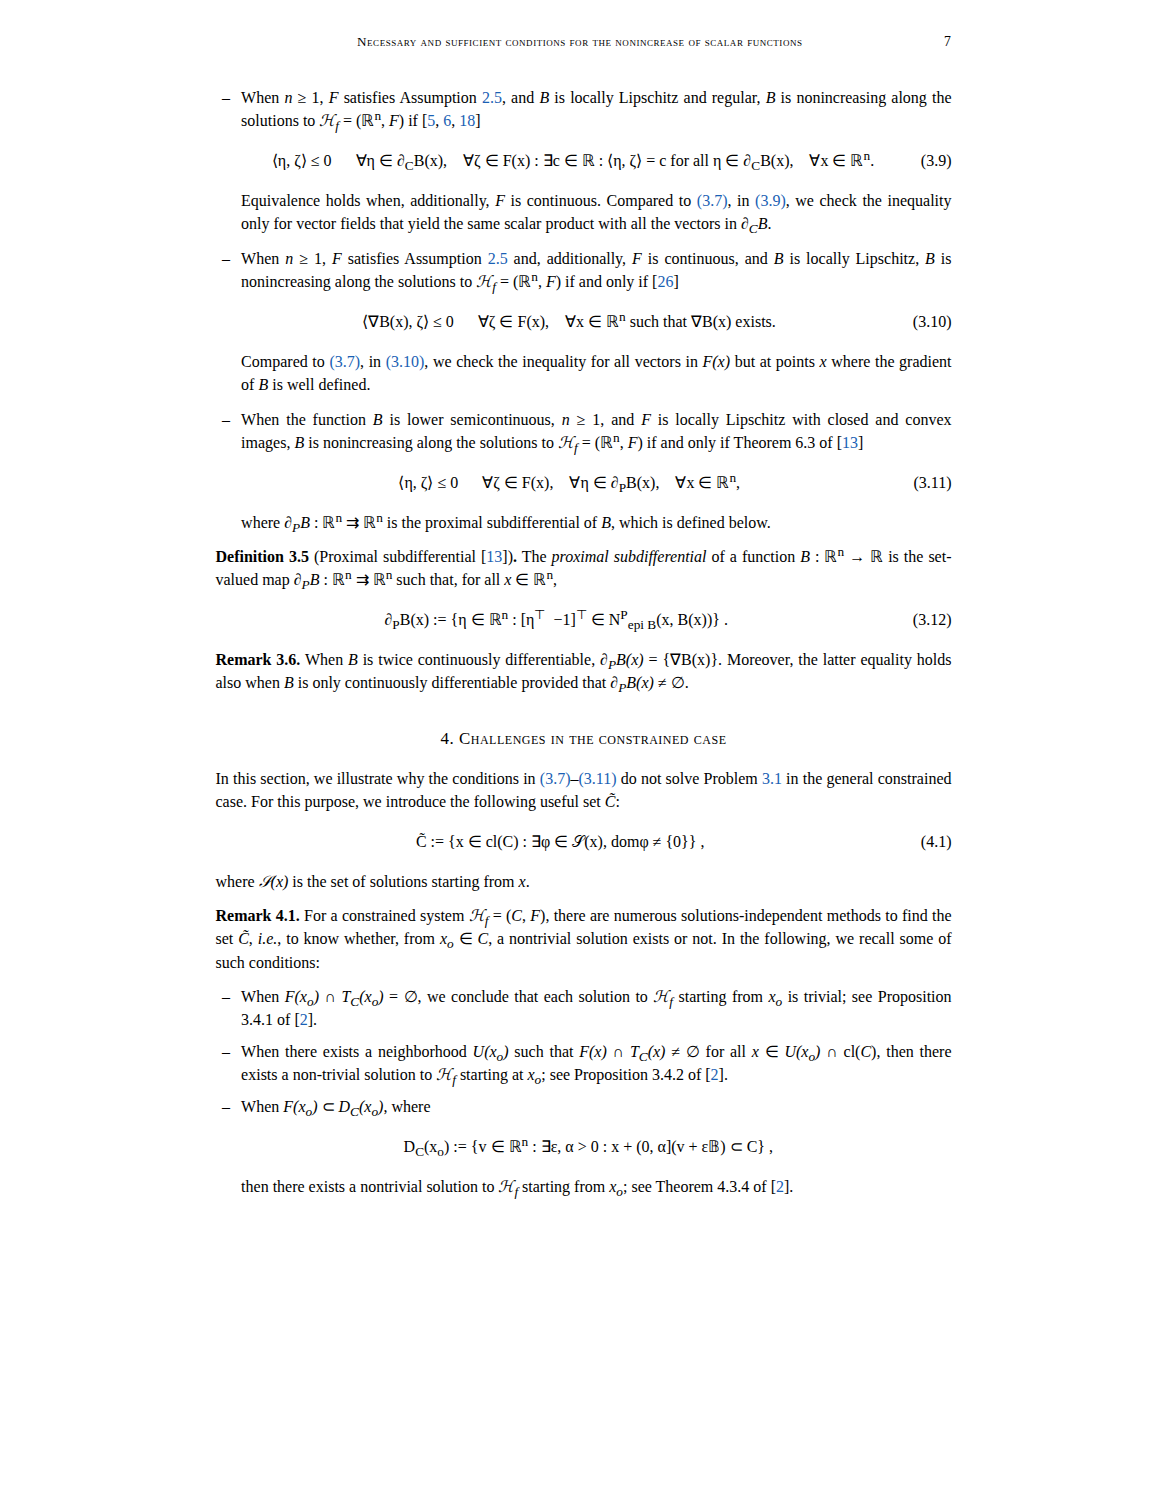Necessary and sufficient conditions for the nonincrease of scalar functions 7
When n ≥ 1, F satisfies Assumption 2.5, and B is locally Lipschitz and regular, B is nonincreasing along the solutions to ℋf = (ℝn, F) if [5, 6, 18]
⟨η, ζ⟩ ≤ 0 ∀η ∈ ∂CB(x), ∀ζ ∈ F(x) : ∃c ∈ ℝ : ⟨η, ζ⟩ = c for all η ∈ ∂CB(x), ∀x ∈ ℝn. (3.9)
Equivalence holds when, additionally, F is continuous. Compared to (3.7), in (3.9), we check the inequality only for vector fields that yield the same scalar product with all the vectors in ∂CB.
When n ≥ 1, F satisfies Assumption 2.5 and, additionally, F is continuous, and B is locally Lipschitz, B is nonincreasing along the solutions to ℋf = (ℝn, F) if and only if [26]
⟨∇B(x), ζ⟩ ≤ 0 ∀ζ ∈ F(x), ∀x ∈ ℝn such that ∇B(x) exists. (3.10)
Compared to (3.7), in (3.10), we check the inequality for all vectors in F(x) but at points x where the gradient of B is well defined.
When the function B is lower semicontinuous, n ≥ 1, and F is locally Lipschitz with closed and convex images, B is nonincreasing along the solutions to ℋf = (ℝn, F) if and only if Theorem 6.3 of [13]
⟨η, ζ⟩ ≤ 0 ∀ζ ∈ F(x), ∀η ∈ ∂PB(x), ∀x ∈ ℝn, (3.11)
where ∂PB : ℝn ⇉ ℝn is the proximal subdifferential of B, which is defined below.
Definition 3.5 (Proximal subdifferential [13]). The proximal subdifferential of a function B : ℝn → ℝ is the set-valued map ∂PB : ℝn ⇉ ℝn such that, for all x ∈ ℝn,
∂PB(x) := {η ∈ ℝn : [η⊤ −1]⊤ ∈ NPepi B(x, B(x))} . (3.12)
Remark 3.6. When B is twice continuously differentiable, ∂PB(x) = {∇B(x)}. Moreover, the latter equality holds also when B is only continuously differentiable provided that ∂PB(x) ≠ ∅.
4. Challenges in the constrained case
In this section, we illustrate why the conditions in (3.7)–(3.11) do not solve Problem 3.1 in the general constrained case. For this purpose, we introduce the following useful set C̃:
C̃ := {x ∈ cl(C) : ∃φ ∈ 𝒮(x), domφ ≠ {0}} , (4.1)
where 𝒮(x) is the set of solutions starting from x.
Remark 4.1. For a constrained system ℋf = (C, F), there are numerous solutions-independent methods to find the set C̃, i.e., to know whether, from xo ∈ C, a nontrivial solution exists or not. In the following, we recall some of such conditions:
When F(xo) ∩ TC(xo) = ∅, we conclude that each solution to ℋf starting from xo is trivial; see Proposition 3.4.1 of [2].
When there exists a neighborhood U(xo) such that F(x) ∩ TC(x) ≠ ∅ for all x ∈ U(xo) ∩ cl(C), then there exists a non-trivial solution to ℋf starting at xo; see Proposition 3.4.2 of [2].
When F(xo) ⊂ DC(xo), where
DC(xo) := {v ∈ ℝn : ∃ε, α > 0 : x + (0, α](v + ε𝔹) ⊂ C} ,
then there exists a nontrivial solution to ℋf starting from xo; see Theorem 4.3.4 of [2].